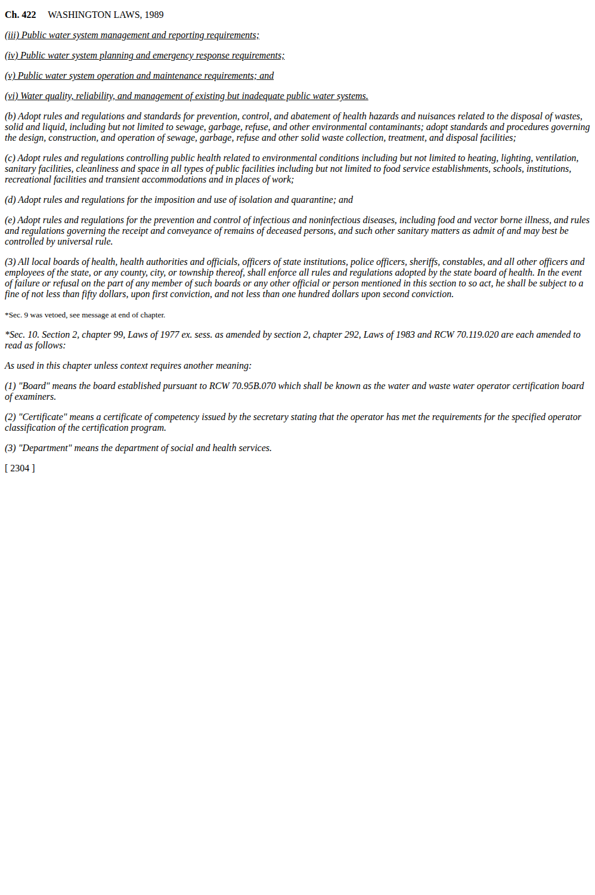Ch. 422 WASHINGTON LAWS, 1989
(iii) Public water system management and reporting requirements;
(iv) Public water system planning and emergency response requirements;
(v) Public water system operation and maintenance requirements; and
(vi) Water quality, reliability, and management of existing but inadequate public water systems.
(b) Adopt rules and regulations and standards for prevention, control, and abatement of health hazards and nuisances related to the disposal of wastes, solid and liquid, including but not limited to sewage, garbage, refuse, and other environmental contaminants; adopt standards and procedures governing the design, construction, and operation of sewage, garbage, refuse and other solid waste collection, treatment, and disposal facilities;
(c) Adopt rules and regulations controlling public health related to environmental conditions including but not limited to heating, lighting, ventilation, sanitary facilities, cleanliness and space in all types of public facilities including but not limited to food service establishments, schools, institutions, recreational facilities and transient accommodations and in places of work;
(d) Adopt rules and regulations for the imposition and use of isolation and quarantine; and
(e) Adopt rules and regulations for the prevention and control of infectious and noninfectious diseases, including food and vector borne illness, and rules and regulations governing the receipt and conveyance of remains of deceased persons, and such other sanitary matters as admit of and may best be controlled by universal rule.
(3) All local boards of health, health authorities and officials, officers of state institutions, police officers, sheriffs, constables, and all other officers and employees of the state, or any county, city, or township thereof, shall enforce all rules and regulations adopted by the state board of health. In the event of failure or refusal on the part of any member of such boards or any other official or person mentioned in this section to so act, he shall be subject to a fine of not less than fifty dollars, upon first conviction, and not less than one hundred dollars upon second conviction.
*Sec. 9 was vetoed, see message at end of chapter.
*Sec. 10. Section 2, chapter 99, Laws of 1977 ex. sess. as amended by section 2, chapter 292, Laws of 1983 and RCW 70.119.020 are each amended to read as follows:
As used in this chapter unless context requires another meaning:
(1) "Board" means the board established pursuant to RCW 70.95B.070 which shall be known as the water and waste water operator certification board of examiners.
(2) "Certificate" means a certificate of competency issued by the secretary stating that the operator has met the requirements for the specified operator classification of the certification program.
(3) "Department" means the department of social and health services.
[ 2304 ]